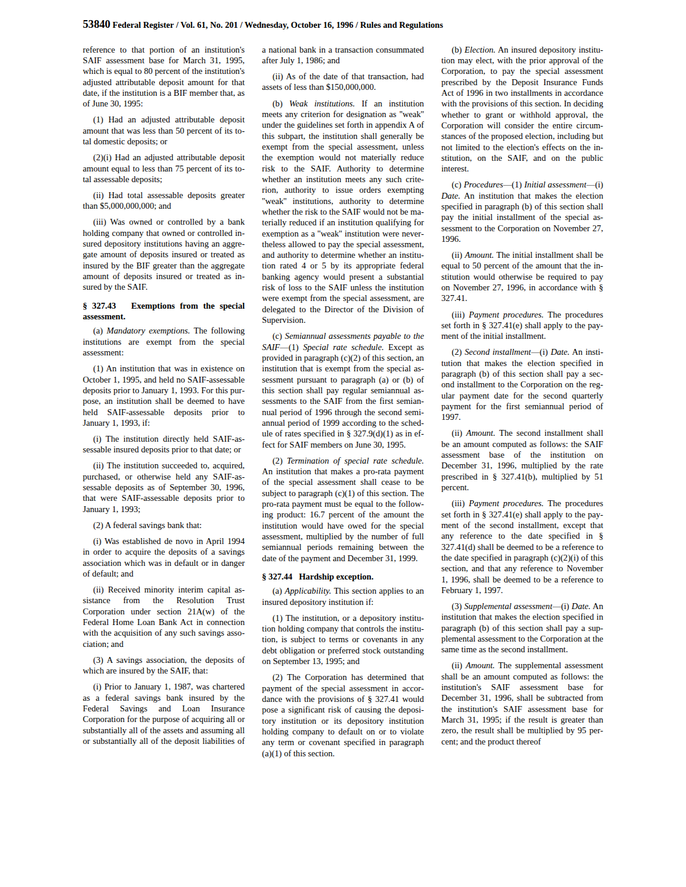53840 Federal Register / Vol. 61, No. 201 / Wednesday, October 16, 1996 / Rules and Regulations
reference to that portion of an institution's SAIF assessment base for March 31, 1995, which is equal to 80 percent of the institution's adjusted attributable deposit amount for that date, if the institution is a BIF member that, as of June 30, 1995:
(1) Had an adjusted attributable deposit amount that was less than 50 percent of its total domestic deposits; or
(2)(i) Had an adjusted attributable deposit amount equal to less than 75 percent of its total assessable deposits;
(ii) Had total assessable deposits greater than $5,000,000,000; and
(iii) Was owned or controlled by a bank holding company that owned or controlled insured depository institutions having an aggregate amount of deposits insured or treated as insured by the BIF greater than the aggregate amount of deposits insured or treated as insured by the SAIF.
§ 327.43 Exemptions from the special assessment.
(a) Mandatory exemptions. The following institutions are exempt from the special assessment:
(1) An institution that was in existence on October 1, 1995, and held no SAIF-assessable deposits prior to January 1, 1993. For this purpose, an institution shall be deemed to have held SAIF-assessable deposits prior to January 1, 1993, if:
(i) The institution directly held SAIF-assessable insured deposits prior to that date; or
(ii) The institution succeeded to, acquired, purchased, or otherwise held any SAIF-assessable deposits as of September 30, 1996, that were SAIF-assessable deposits prior to January 1, 1993;
(2) A federal savings bank that:
(i) Was established de novo in April 1994 in order to acquire the deposits of a savings association which was in default or in danger of default; and
(ii) Received minority interim capital assistance from the Resolution Trust Corporation under section 21A(w) of the Federal Home Loan Bank Act in connection with the acquisition of any such savings association; and
(3) A savings association, the deposits of which are insured by the SAIF, that:
(i) Prior to January 1, 1987, was chartered as a federal savings bank insured by the Federal Savings and Loan Insurance Corporation for the purpose of acquiring all or substantially all of the assets and assuming all or substantially all of the deposit liabilities of a national bank in a transaction consummated after July 1, 1986; and
(ii) As of the date of that transaction, had assets of less than $150,000,000.
(b) Weak institutions. If an institution meets any criterion for designation as ''weak'' under the guidelines set forth in appendix A of this subpart, the institution shall generally be exempt from the special assessment, unless the exemption would not materially reduce risk to the SAIF. Authority to determine whether an institution meets any such criterion, authority to issue orders exempting ''weak'' institutions, authority to determine whether the risk to the SAIF would not be materially reduced if an institution qualifying for exemption as a ''weak'' institution were nevertheless allowed to pay the special assessment, and authority to determine whether an institution rated 4 or 5 by its appropriate federal banking agency would present a substantial risk of loss to the SAIF unless the institution were exempt from the special assessment, are delegated to the Director of the Division of Supervision.
(c) Semiannual assessments payable to the SAIF—(1) Special rate schedule. Except as provided in paragraph (c)(2) of this section, an institution that is exempt from the special assessment pursuant to paragraph (a) or (b) of this section shall pay regular semiannual assessments to the SAIF from the first semiannual period of 1996 through the second semiannual period of 1999 according to the schedule of rates specified in § 327.9(d)(1) as in effect for SAIF members on June 30, 1995.
(2) Termination of special rate schedule. An institution that makes a pro-rata payment of the special assessment shall cease to be subject to paragraph (c)(1) of this section. The pro-rata payment must be equal to the following product: 16.7 percent of the amount the institution would have owed for the special assessment, multiplied by the number of full semiannual periods remaining between the date of the payment and December 31, 1999.
§ 327.44 Hardship exception.
(a) Applicability. This section applies to an insured depository institution if:
(1) The institution, or a depository institution holding company that controls the institution, is subject to terms or covenants in any debt obligation or preferred stock outstanding on September 13, 1995; and
(2) The Corporation has determined that payment of the special assessment in accordance with the provisions of § 327.41 would pose a significant risk of causing the depository institution or its depository institution holding company to default on or to violate any term or covenant specified in paragraph (a)(1) of this section.
(b) Election. An insured depository institution may elect, with the prior approval of the Corporation, to pay the special assessment prescribed by the Deposit Insurance Funds Act of 1996 in two installments in accordance with the provisions of this section. In deciding whether to grant or withhold approval, the Corporation will consider the entire circumstances of the proposed election, including but not limited to the election's effects on the institution, on the SAIF, and on the public interest.
(c) Procedures—(1) Initial assessment—(i) Date. An institution that makes the election specified in paragraph (b) of this section shall pay the initial installment of the special assessment to the Corporation on November 27, 1996.
(ii) Amount. The initial installment shall be equal to 50 percent of the amount that the institution would otherwise be required to pay on November 27, 1996, in accordance with § 327.41.
(iii) Payment procedures. The procedures set forth in § 327.41(e) shall apply to the payment of the initial installment.
(2) Second installment—(i) Date. An institution that makes the election specified in paragraph (b) of this section shall pay a second installment to the Corporation on the regular payment date for the second quarterly payment for the first semiannual period of 1997.
(ii) Amount. The second installment shall be an amount computed as follows: the SAIF assessment base of the institution on December 31, 1996, multiplied by the rate prescribed in § 327.41(b), multiplied by 51 percent.
(iii) Payment procedures. The procedures set forth in § 327.41(e) shall apply to the payment of the second installment, except that any reference to the date specified in § 327.41(d) shall be deemed to be a reference to the date specified in paragraph (c)(2)(i) of this section, and that any reference to November 1, 1996, shall be deemed to be a reference to February 1, 1997.
(3) Supplemental assessment—(i) Date. An institution that makes the election specified in paragraph (b) of this section shall pay a supplemental assessment to the Corporation at the same time as the second installment.
(ii) Amount. The supplemental assessment shall be an amount computed as follows: the institution's SAIF assessment base for December 31, 1996, shall be subtracted from the institution's SAIF assessment base for March 31, 1995; if the result is greater than zero, the result shall be multiplied by 95 percent; and the product thereof